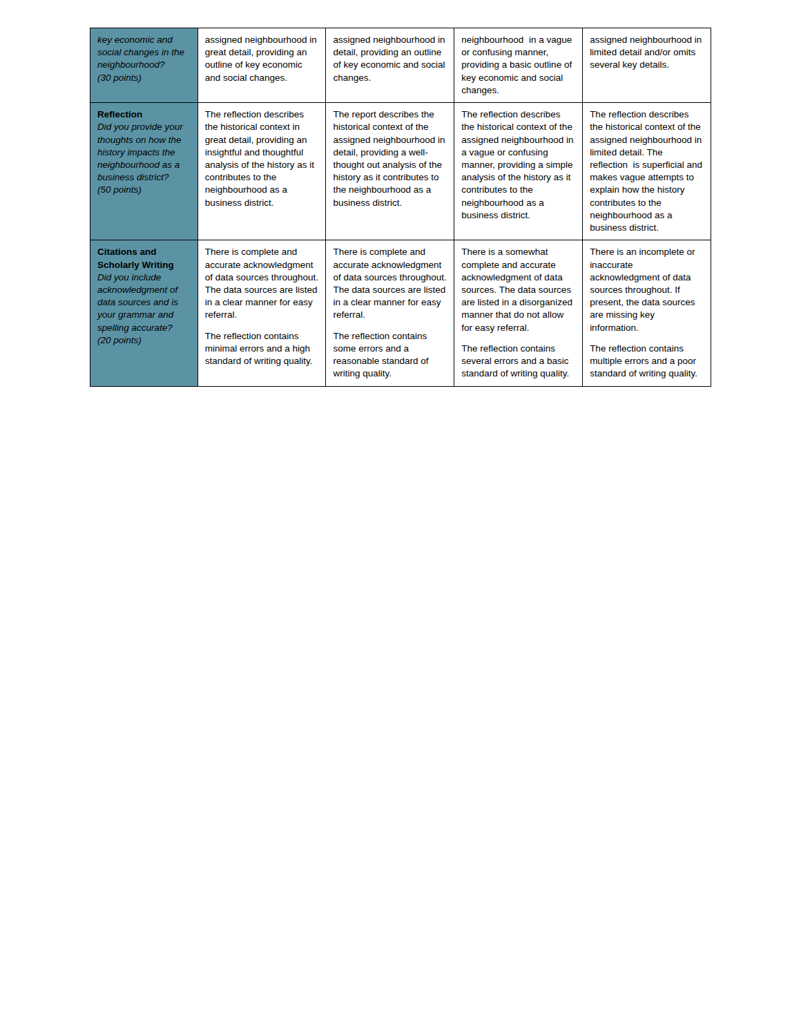| key economic and social changes in the neighbourhood? (30 points) | assigned neighbourhood in great detail, providing an outline of key economic and social changes. | assigned neighbourhood in detail, providing an outline of key economic and social changes. | neighbourhood in a vague or confusing manner, providing a basic outline of key economic and social changes. | assigned neighbourhood in limited detail and/or omits several key details. |
| Reflection Did you provide your thoughts on how the history impacts the neighbourhood as a business district? (50 points) | The reflection describes the historical context in great detail, providing an insightful and thoughtful analysis of the history as it contributes to the neighbourhood as a business district. | The report describes the historical context of the assigned neighbourhood in detail, providing a well-thought out analysis of the history as it contributes to the neighbourhood as a business district. | The reflection describes the historical context of the assigned neighbourhood in a vague or confusing manner, providing a simple analysis of the history as it contributes to the neighbourhood as a business district. | The reflection describes the historical context of the assigned neighbourhood in limited detail. The reflection is superficial and makes vague attempts to explain how the history contributes to the neighbourhood as a business district. |
| Citations and Scholarly Writing Did you include acknowledgment of data sources and is your grammar and spelling accurate? (20 points) | There is complete and accurate acknowledgment of data sources throughout. The data sources are listed in a clear manner for easy referral. The reflection contains minimal errors and a high standard of writing quality. | There is complete and accurate acknowledgment of data sources throughout. The data sources are listed in a clear manner for easy referral. The reflection contains some errors and a reasonable standard of writing quality. | There is a somewhat complete and accurate acknowledgment of data sources. The data sources are listed in a disorganized manner that do not allow for easy referral. The reflection contains several errors and a basic standard of writing quality. | There is an incomplete or inaccurate acknowledgment of data sources throughout. If present, the data sources are missing key information. The reflection contains multiple errors and a poor standard of writing quality. |